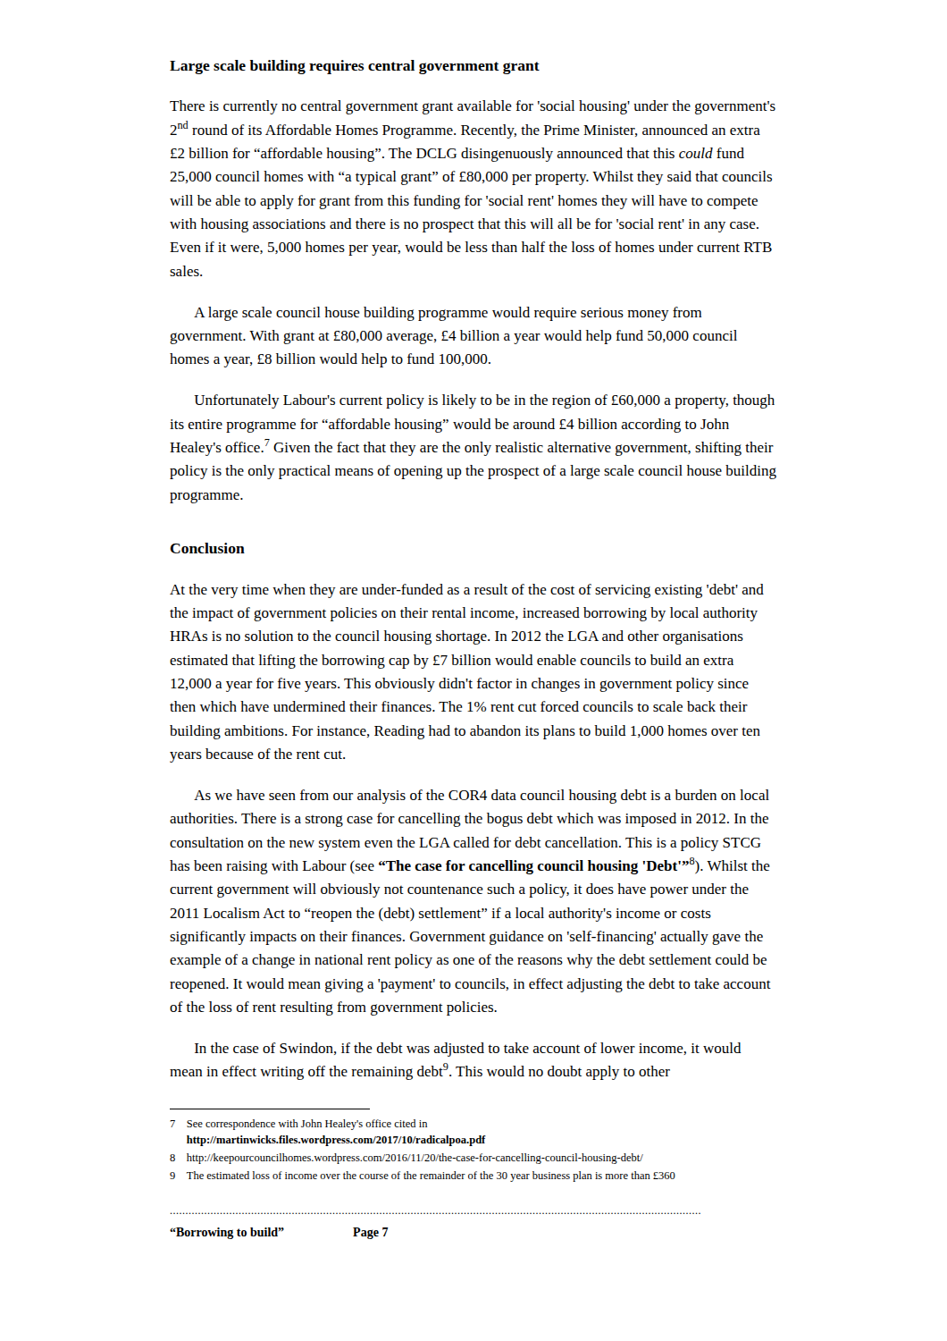Large scale building requires central government grant
There is currently no central government grant available for 'social housing' under the government's 2nd round of its Affordable Homes Programme. Recently, the Prime Minister, announced an extra £2 billion for “affordable housing”. The DCLG disingenuously announced that this could fund 25,000 council homes with “a typical grant” of £80,000 per property. Whilst they said that councils will be able to apply for grant from this funding for 'social rent' homes they will have to compete with housing associations and there is no prospect that this will all be for 'social rent' in any case. Even if it were, 5,000 homes per year, would be less than half the loss of homes under current RTB sales.
A large scale council house building programme would require serious money from government. With grant at £80,000 average, £4 billion a year would help fund 50,000 council homes a year, £8 billion would help to fund 100,000.
Unfortunately Labour's current policy is likely to be in the region of £60,000 a property, though its entire programme for “affordable housing” would be around £4 billion according to John Healey's office.7 Given the fact that they are the only realistic alternative government, shifting their policy is the only practical means of opening up the prospect of a large scale council house building programme.
Conclusion
At the very time when they are under-funded as a result of the cost of servicing existing 'debt' and the impact of government policies on their rental income, increased borrowing by local authority HRAs is no solution to the council housing shortage. In 2012 the LGA and other organisations estimated that lifting the borrowing cap by £7 billion would enable councils to build an extra 12,000 a year for five years. This obviously didn't factor in changes in government policy since then which have undermined their finances. The 1% rent cut forced councils to scale back their building ambitions. For instance, Reading had to abandon its plans to build 1,000 homes over ten years because of the rent cut.
As we have seen from our analysis of the COR4 data council housing debt is a burden on local authorities. There is a strong case for cancelling the bogus debt which was imposed in 2012. In the consultation on the new system even the LGA called for debt cancellation. This is a policy STCG has been raising with Labour (see “The case for cancelling council housing 'Debt'”8). Whilst the current government will obviously not countenance such a policy, it does have power under the 2011 Localism Act to “reopen the (debt) settlement” if a local authority's income or costs significantly impacts on their finances. Government guidance on 'self-financing' actually gave the example of a change in national rent policy as one of the reasons why the debt settlement could be reopened. It would mean giving a 'payment' to councils, in effect adjusting the debt to take account of the loss of rent resulting from government policies.
In the case of Swindon, if the debt was adjusted to take account of lower income, it would mean in effect writing off the remaining debt9. This would no doubt apply to other
7
See correspondence with John Healey's office cited in
http://martinwicks.files.wordpress.com/2017/10/radicalpoa.pdf
8
http://keepourcouncilhomes.wordpress.com/2016/11/20/the-case-for-cancelling-council-housing-debt/
9
The estimated loss of income over the course of the remainder of the 30 year business plan is more than £360
..........................................................................................................................................................................
“Borrowing to build” Page 7